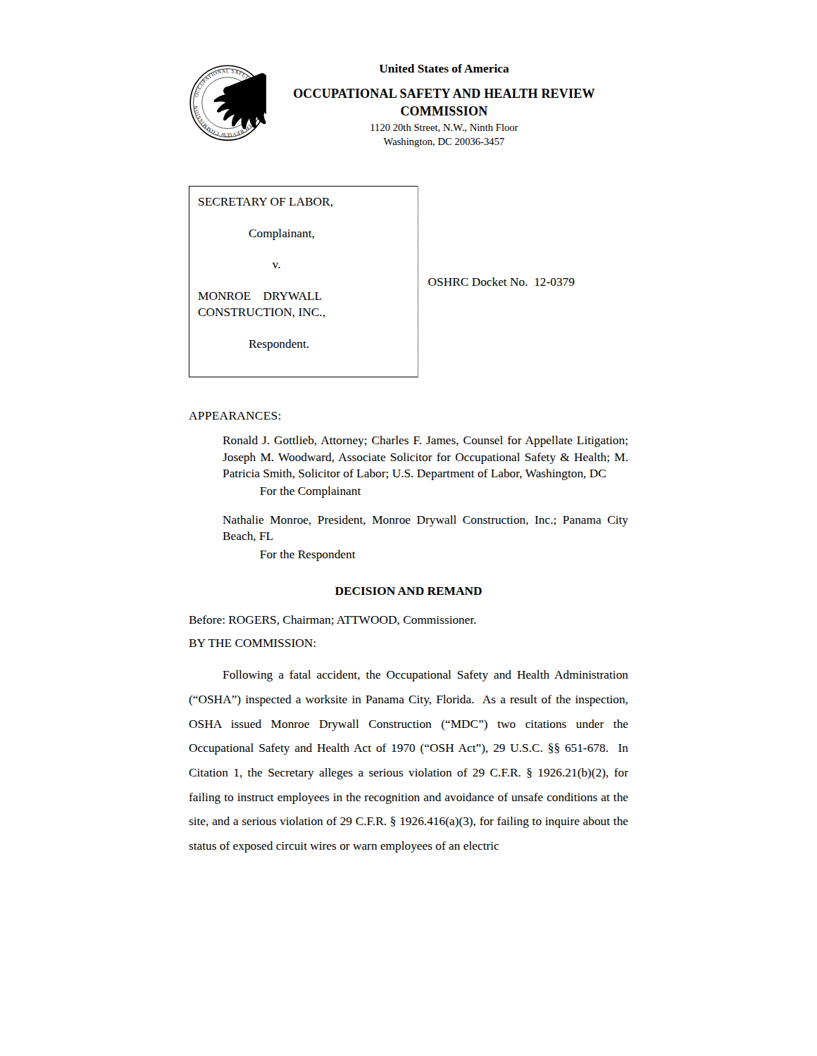OCCUPATIONAL SAFETY AND HEALTH REVIEW COMMISSION
United States of America
OCCUPATIONAL SAFETY AND HEALTH REVIEW COMMISSION
1120 20th Street, N.W., Ninth Floor
Washington, DC 20036-3457
| SECRETARY OF LABOR, Complainant, v. MONROE DRYWALL CONSTRUCTION, INC., Respondent. | | OSHRC Docket No. 12-0379 |
APPEARANCES:
Ronald J. Gottlieb, Attorney; Charles F. James, Counsel for Appellate Litigation; Joseph M. Woodward, Associate Solicitor for Occupational Safety & Health; M. Patricia Smith, Solicitor of Labor; U.S. Department of Labor, Washington, DC For the Complainant
Nathalie Monroe, President, Monroe Drywall Construction, Inc.; Panama City Beach, FL For the Respondent
DECISION AND REMAND
Before: ROGERS, Chairman; ATTWOOD, Commissioner.
BY THE COMMISSION:
Following a fatal accident, the Occupational Safety and Health Administration (“OSHA”) inspected a worksite in Panama City, Florida. As a result of the inspection, OSHA issued Monroe Drywall Construction (“MDC”) two citations under the Occupational Safety and Health Act of 1970 (“OSH Act”), 29 U.S.C. §§ 651-678. In Citation 1, the Secretary alleges a serious violation of 29 C.F.R. § 1926.21(b)(2), for failing to instruct employees in the recognition and avoidance of unsafe conditions at the site, and a serious violation of 29 C.F.R. § 1926.416(a)(3), for failing to inquire about the status of exposed circuit wires or warn employees of an electric